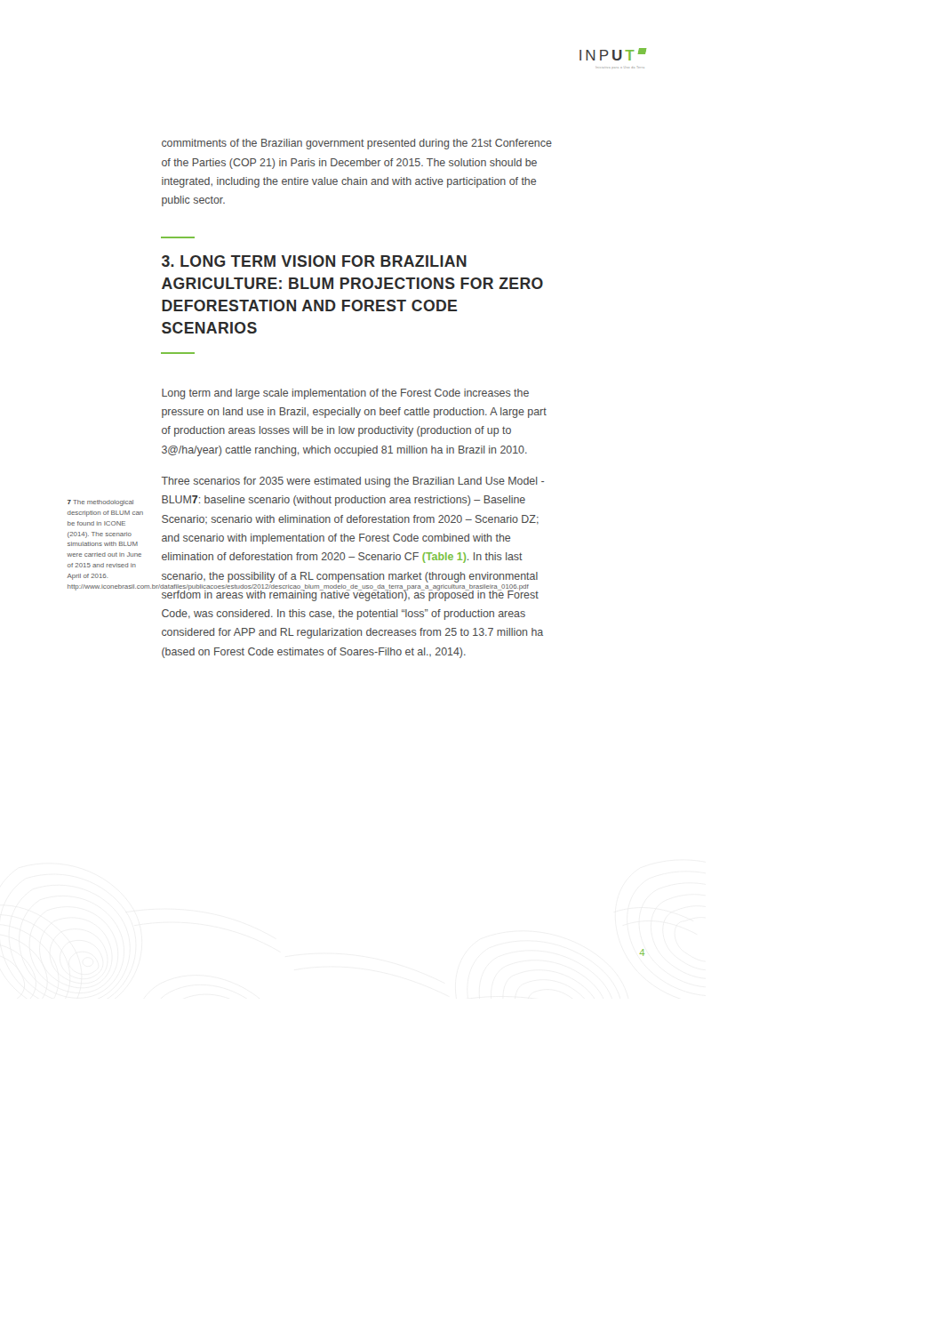INPUT
Iniciativa para o Uso da Terra
7 The methodological description of BLUM can be found in ICONE (2014). The scenario simulations with BLUM were carried out in June of 2015 and revised in April of 2016. http://www.iconebrasil.com.br/datafiles/publicacoes/estudos/2012/descricao_blum_modelo_de_uso_da_terra_para_a_agricultura_brasileira_0106.pdf
commitments of the Brazilian government presented during the 21st Conference of the Parties (COP 21) in Paris in December of 2015. The solution should be integrated, including the entire value chain and with active participation of the public sector.
3. Long term vision for Brazilian agriculture: BLUM projections for zero deforestation and Forest Code scenarios
Long term and large scale implementation of the Forest Code increases the pressure on land use in Brazil, especially on beef cattle production. A large part of production areas losses will be in low productivity (production of up to 3@/ha/year) cattle ranching, which occupied 81 million ha in Brazil in 2010.
Three scenarios for 2035 were estimated using the Brazilian Land Use Model - BLUM7: baseline scenario (without production area restrictions) – Baseline Scenario; scenario with elimination of deforestation from 2020 – Scenario DZ; and scenario with implementation of the Forest Code combined with the elimination of deforestation from 2020 – Scenario CF (Table 1). In this last scenario, the possibility of a RL compensation market (through environmental serfdom in areas with remaining native vegetation), as proposed in the Forest Code, was considered. In this case, the potential “loss” of production areas considered for APP and RL regularization decreases from 25 to 13.7 million ha (based on Forest Code estimates of Soares-Filho et al., 2014).
4